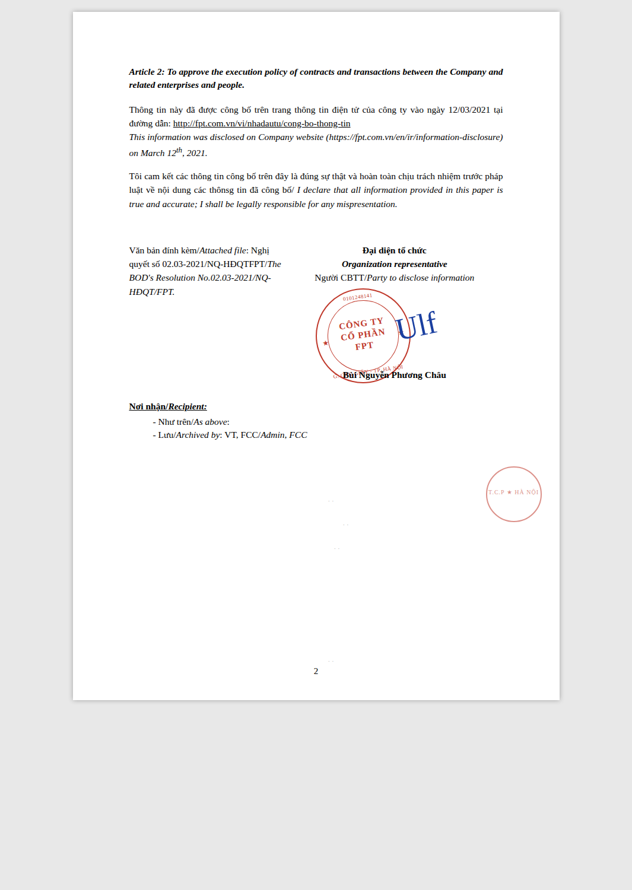Article 2: To approve the execution policy of contracts and transactions between the Company and related enterprises and people.
Thông tin này đã được công bố trên trang thông tin điện tử của công ty vào ngày 12/03/2021 tại đường dẫn: http://fpt.com.vn/vi/nhadautu/cong-bo-thong-tin
This information was disclosed on Company website (https://fpt.com.vn/en/ir/information-disclosure) on March 12th, 2021.
Tôi cam kết các thông tin công bố trên đây là đúng sự thật và hoàn toàn chịu trách nhiệm trước pháp luật về nội dung các thônsg tin đã công bố/ I declare that all information provided in this paper is true and accurate; I shall be legally responsible for any mispresentation.
Văn bản đính kèm/Attached file: Nghị quyết số 02.03-2021/NQ-HĐQTFPT/The BOD's Resolution No.02.03-2021/NQ-HĐQT/FPT.
Đại diện tổ chức
Organization representative
Người CBTT/Party to disclose information
0101248141
★
★
CÔNG TY
CỔ PHẦN
FPT
G. CẦU GIẤY - TP. HÀ NỘI
Ulf
Bùi Nguyễn Phương Châu
Nơi nhận/Recipient:
- Như trên/As above:
- Lưu/Archived by: VT, FCC/Admin, FCC
T.C.P ★ HÀ NỘI
· ·
· ·
· ·
· ·
2